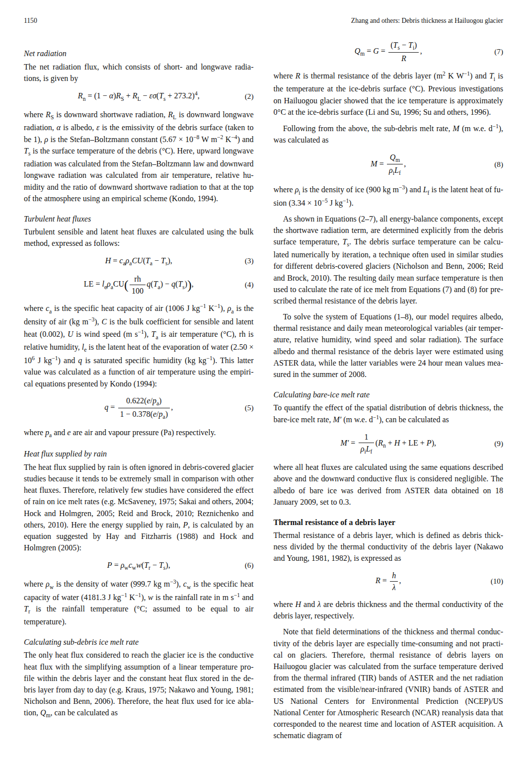1150 Zhang and others: Debris thickness at Hailuogou glacier
Net radiation
The net radiation flux, which consists of short- and longwave radiations, is given by
Rn = (1 − α)RS + RL − εσ(Ts + 273.2)4, (2)
where RS is downward shortwave radiation, RL is downward longwave radiation, α is albedo, ε is the emissivity of the debris surface (taken to be 1), ρ is the Stefan–Boltzmann constant (5.67 × 10−8 W m−2 K−4) and Ts is the surface temperature of the debris (°C). Here, upward longwave radiation was calculated from the Stefan–Boltzmann law and downward longwave radiation was calculated from air temperature, relative humidity and the ratio of downward shortwave radiation to that at the top of the atmosphere using an empirical scheme (Kondo, 1994).
Turbulent heat fluxes
Turbulent sensible and latent heat fluxes are calculated using the bulk method, expressed as follows:
H = caρaCU(Ta − Ts), (3)
LE = leρaCU(rh 100 q(Ta) − q(Ts)), (4)
where ca is the specific heat capacity of air (1006 J kg−1 K−1), ρa is the density of air (kg m−3), C is the bulk coefficient for sensible and latent heat (0.002), U is wind speed (m s−1), Ta is air temperature (°C), rh is relative humidity, le is the latent heat of the evaporation of water (2.50 × 106 J kg−1) and q is saturated specific humidity (kg kg−1). This latter value was calculated as a function of air temperature using the empirical equations presented by Kondo (1994):
q = 0.622(e/pa) 1 − 0.378(e/pa), (5)
where pa and e are air and vapour pressure (Pa) respectively.
Heat flux supplied by rain
The heat flux supplied by rain is often ignored in debris-covered glacier studies because it tends to be extremely small in comparison with other heat fluxes. Therefore, relatively few studies have considered the effect of rain on ice melt rates (e.g. McSaveney, 1975; Sakai and others, 2004; Hock and Holmgren, 2005; Reid and Brock, 2010; Reznichenko and others, 2010). Here the energy supplied by rain, P, is calculated by an equation suggested by Hay and Fitzharris (1988) and Hock and Holmgren (2005):
P = ρwcww(Tr − Ts), (6)
where ρw is the density of water (999.7 kg m−3), cw is the specific heat capacity of water (4181.3 J kg−1 K−1), w is the rainfall rate in m s−1 and Tr is the rainfall temperature (°C; assumed to be equal to air temperature).
Calculating sub-debris ice melt rate
The only heat flux considered to reach the glacier ice is the conductive heat flux with the simplifying assumption of a linear temperature profile within the debris layer and the constant heat flux stored in the debris layer from day to day (e.g. Kraus, 1975; Nakawo and Young, 1981; Nicholson and Benn, 2006). Therefore, the heat flux used for ice ablation, Qm, can be calculated as
Qm = G = (Ts − Ti) R, (7)
where R is thermal resistance of the debris layer (m2 K W−1) and Ti is the temperature at the ice-debris surface (°C). Previous investigations on Hailuogou glacier showed that the ice temperature is approximately 0°C at the ice-debris surface (Li and Su, 1996; Su and others, 1996).
Following from the above, the sub-debris melt rate, M (m w.e. d−1), was calculated as
M = Qm ρiLf, (8)
where ρi is the density of ice (900 kg m−3) and Lf is the latent heat of fusion (3.34 × 10−5 J kg−1).
As shown in Equations (2–7), all energy-balance components, except the shortwave radiation term, are determined explicitly from the debris surface temperature, Ts. The debris surface temperature can be calculated numerically by iteration, a technique often used in similar studies for different debris-covered glaciers (Nicholson and Benn, 2006; Reid and Brock, 2010). The resulting daily mean surface temperature is then used to calculate the rate of ice melt from Equations (7) and (8) for prescribed thermal resistance of the debris layer.
To solve the system of Equations (1–8), our model requires albedo, thermal resistance and daily mean meteorological variables (air temperature, relative humidity, wind speed and solar radiation). The surface albedo and thermal resistance of the debris layer were estimated using ASTER data, while the latter variables were 24 hour mean values measured in the summer of 2008.
Calculating bare-ice melt rate
To quantify the effect of the spatial distribution of debris thickness, the bare-ice melt rate, M′ (m w.e. d−1), can be calculated as
M′ = 1 ρiLf(Rn + H + LE + P), (9)
where all heat fluxes are calculated using the same equations described above and the downward conductive flux is considered negligible. The albedo of bare ice was derived from ASTER data obtained on 18 January 2009, set to 0.3.
Thermal resistance of a debris layer
Thermal resistance of a debris layer, which is defined as debris thickness divided by the thermal conductivity of the debris layer (Nakawo and Young, 1981, 1982), is expressed as
R = hλ, (10)
where H and λ are debris thickness and the thermal conductivity of the debris layer, respectively.
Note that field determinations of the thickness and thermal conductivity of the debris layer are especially time-consuming and not practical on glaciers. Therefore, thermal resistance of debris layers on Hailuogou glacier was calculated from the surface temperature derived from the thermal infrared (TIR) bands of ASTER and the net radiation estimated from the visible/near-infrared (VNIR) bands of ASTER and US National Centers for Environmental Prediction (NCEP)/US National Center for Atmospheric Research (NCAR) reanalysis data that corresponded to the nearest time and location of ASTER acquisition. A schematic diagram of